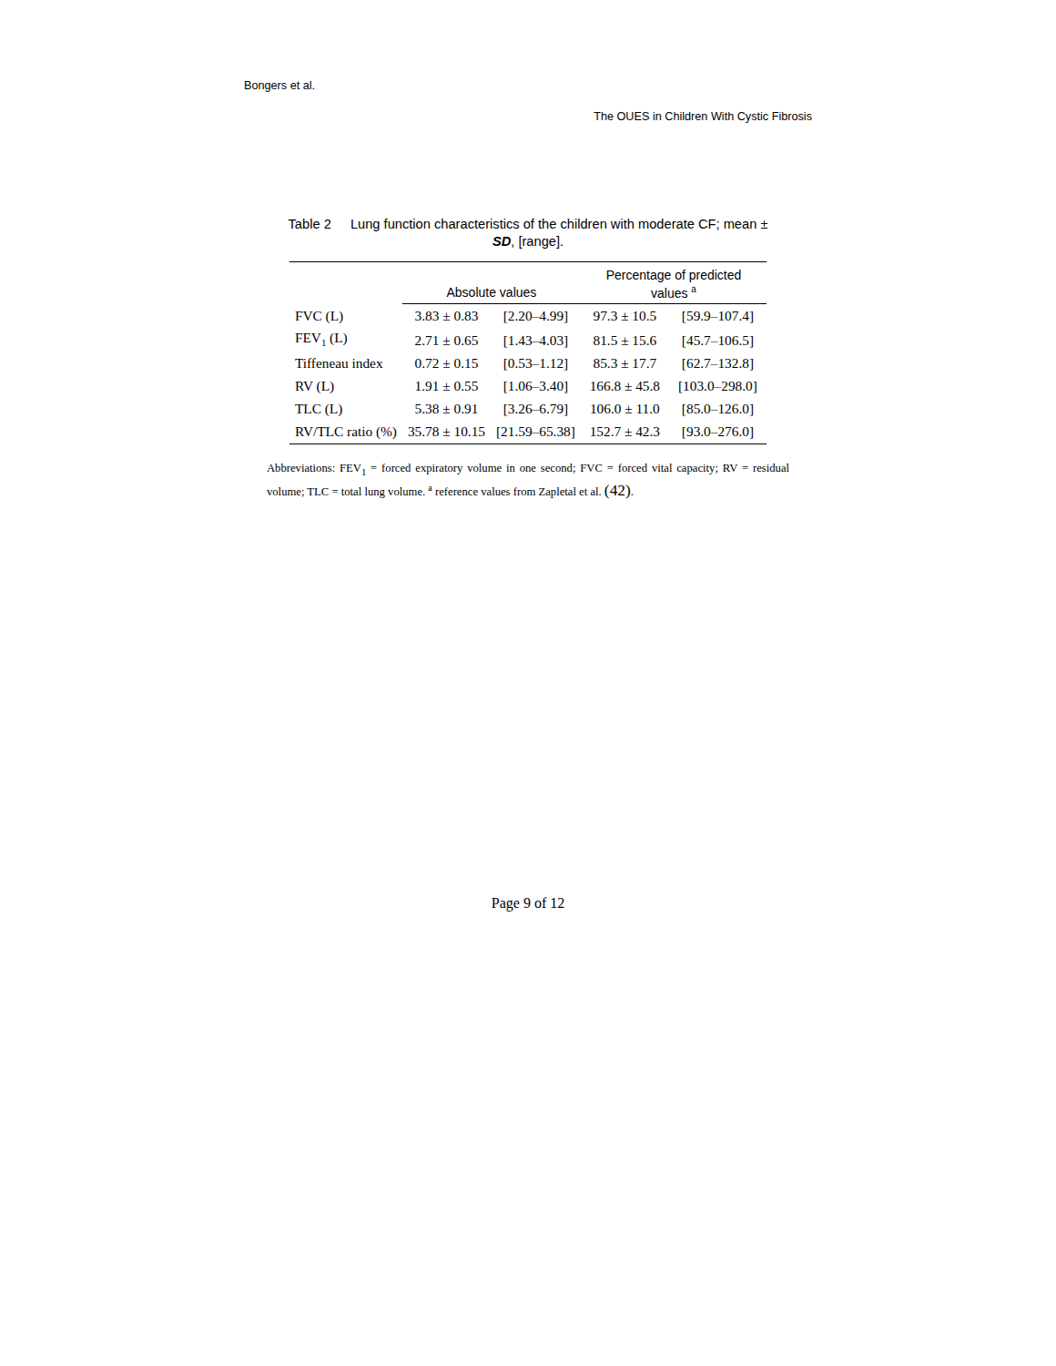Bongers et al. The OUES in Children With Cystic Fibrosis
Table 2 Lung function characteristics of the children with moderate CF; mean ± SD, [range].
| | Absolute values | Percentage of predicted values a |
| --- | --- | --- |
| FVC (L) | 3.83 ± 0.83 | [2.20–4.99] | 97.3 ± 10.5 | [59.9–107.4] |
| FEV 1 (L) | 2.71 ± 0.65 | [1.43–4.03] | 81.5 ± 15.6 | [45.7–106.5] |
| Tiffeneau index | 0.72 ± 0.15 | [0.53–1.12] | 85.3 ± 17.7 | [62.7–132.8] |
| RV (L) | 1.91 ± 0.55 | [1.06–3.40] | 166.8 ± 45.8 | [103.0–298.0] |
| TLC (L) | 5.38 ± 0.91 | [3.26–6.79] | 106.0 ± 11.0 | [85.0–126.0] |
| RV/TLC ratio (%) | 35.78 ± 10.15 | [21.59–65.38] | 152.7 ± 42.3 | [93.0–276.0] |
Abbreviations: FEV1 = forced expiratory volume in one second; FVC = forced vital capacity; RV = residual volume; TLC = total lung volume. a reference values from Zapletal et al. (42).
Page 9 of 12